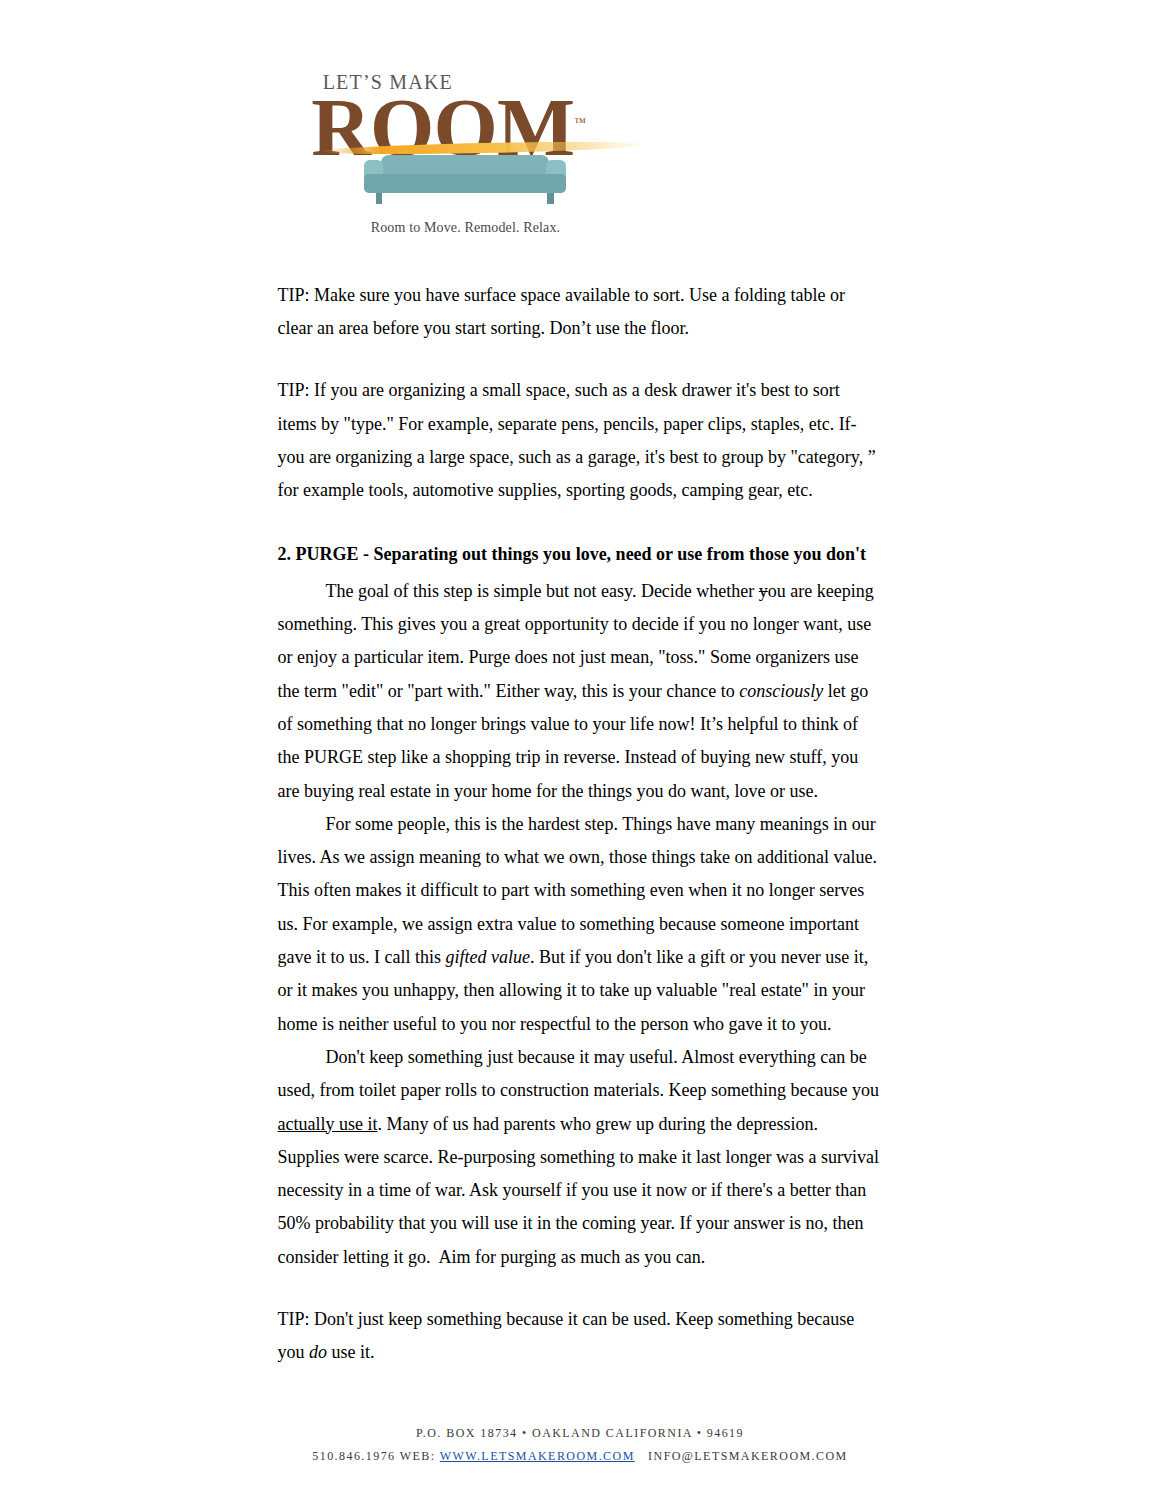LET’S MAKE
ROOM™
Room to Move. Remodel. Relax.
TIP: Make sure you have surface space available to sort. Use a folding table or clear an area before you start sorting. Don’t use the floor.
TIP: If you are organizing a small space, such as a desk drawer it's best to sort items by "type." For example, separate pens, pencils, paper clips, staples, etc. If-you are organizing a large space, such as a garage, it's best to group by "category, ” for example tools, automotive supplies, sporting goods, camping gear, etc.
2. PURGE - Separating out things you love, need or use from those you don't
The goal of this step is simple but not easy. Decide whether you are keeping something. This gives you a great opportunity to decide if you no longer want, use or enjoy a particular item. Purge does not just mean, "toss." Some organizers use the term "edit" or "part with." Either way, this is your chance to consciously let go of something that no longer brings value to your life now! It’s helpful to think of the PURGE step like a shopping trip in reverse. Instead of buying new stuff, you are buying real estate in your home for the things you do want, love or use.
For some people, this is the hardest step. Things have many meanings in our lives. As we assign meaning to what we own, those things take on additional value. This often makes it difficult to part with something even when it no longer serves us. For example, we assign extra value to something because someone important gave it to us. I call this gifted value. But if you don't like a gift or you never use it, or it makes you unhappy, then allowing it to take up valuable "real estate" in your home is neither useful to you nor respectful to the person who gave it to you.
Don't keep something just because it may useful. Almost everything can be used, from toilet paper rolls to construction materials. Keep something because you actually use it. Many of us had parents who grew up during the depression. Supplies were scarce. Re-purposing something to make it last longer was a survival necessity in a time of war. Ask yourself if you use it now or if there's a better than 50% probability that you will use it in the coming year. If your answer is no, then consider letting it go. Aim for purging as much as you can.
TIP: Don't just keep something because it can be used. Keep something because you do use it.
P.O. BOX 18734 • OAKLAND CALIFORNIA • 94619
510.846.1976 WEB: WWW.LETSMAKEROOM.COM INFO@LETSMAKEROOM.COM